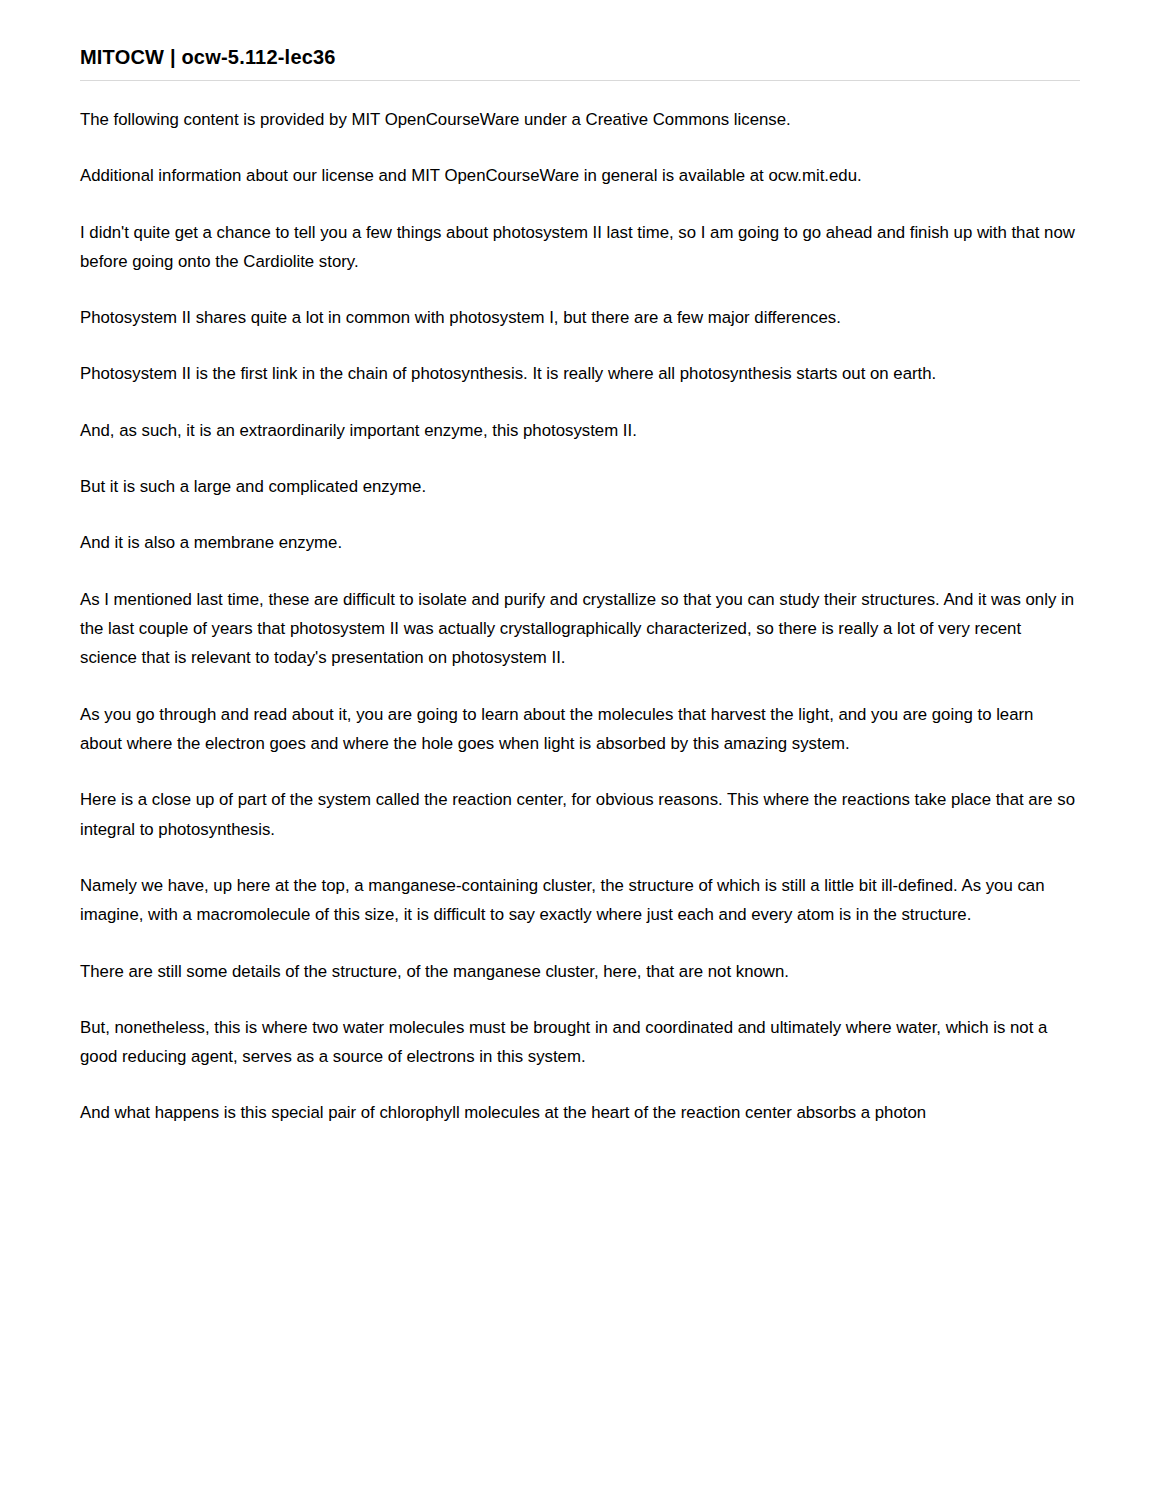MITOCW | ocw-5.112-lec36
The following content is provided by MIT OpenCourseWare under a Creative Commons license.
Additional information about our license and MIT OpenCourseWare in general is available at ocw.mit.edu.
I didn't quite get a chance to tell you a few things about photosystem II last time, so I am going to go ahead and finish up with that now before going onto the Cardiolite story.
Photosystem II shares quite a lot in common with photosystem I, but there are a few major differences.
Photosystem II is the first link in the chain of photosynthesis. It is really where all photosynthesis starts out on earth.
And, as such, it is an extraordinarily important enzyme, this photosystem II.
But it is such a large and complicated enzyme.
And it is also a membrane enzyme.
As I mentioned last time, these are difficult to isolate and purify and crystallize so that you can study their structures. And it was only in the last couple of years that photosystem II was actually crystallographically characterized, so there is really a lot of very recent science that is relevant to today's presentation on photosystem II.
As you go through and read about it, you are going to learn about the molecules that harvest the light, and you are going to learn about where the electron goes and where the hole goes when light is absorbed by this amazing system.
Here is a close up of part of the system called the reaction center, for obvious reasons. This where the reactions take place that are so integral to photosynthesis.
Namely we have, up here at the top, a manganese-containing cluster, the structure of which is still a little bit ill-defined. As you can imagine, with a macromolecule of this size, it is difficult to say exactly where just each and every atom is in the structure.
There are still some details of the structure, of the manganese cluster, here, that are not known.
But, nonetheless, this is where two water molecules must be brought in and coordinated and ultimately where water, which is not a good reducing agent, serves as a source of electrons in this system.
And what happens is this special pair of chlorophyll molecules at the heart of the reaction center absorbs a photon